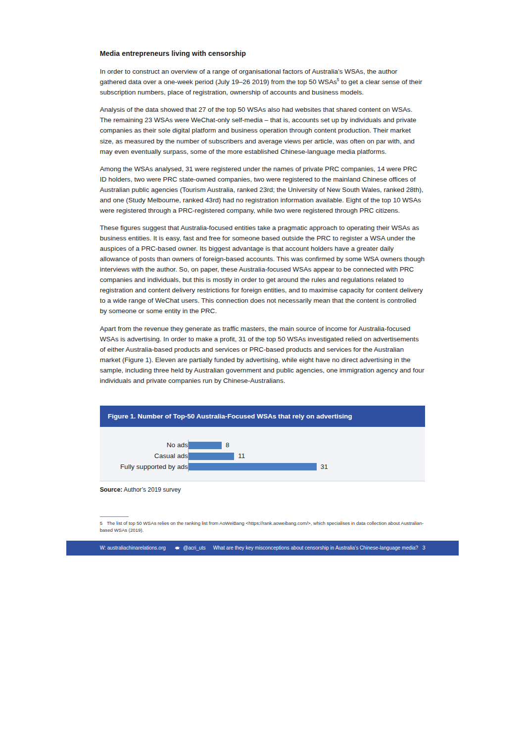Media entrepreneurs living with censorship
In order to construct an overview of a range of organisational factors of Australia’s WSAs, the author gathered data over a one-week period (July 19–26 2019) from the top 50 WSAs5 to get a clear sense of their subscription numbers, place of registration, ownership of accounts and business models.
Analysis of the data showed that 27 of the top 50 WSAs also had websites that shared content on WSAs. The remaining 23 WSAs were WeChat-only self-media – that is, accounts set up by individuals and private companies as their sole digital platform and business operation through content production. Their market size, as measured by the number of subscribers and average views per article, was often on par with, and may even eventually surpass, some of the more established Chinese-language media platforms.
Among the WSAs analysed, 31 were registered under the names of private PRC companies, 14 were PRC ID holders, two were PRC state-owned companies, two were registered to the mainland Chinese offices of Australian public agencies (Tourism Australia, ranked 23rd; the University of New South Wales, ranked 28th), and one (Study Melbourne, ranked 43rd) had no registration information available. Eight of the top 10 WSAs were registered through a PRC-registered company, while two were registered through PRC citizens.
These figures suggest that Australia-focused entities take a pragmatic approach to operating their WSAs as business entities. It is easy, fast and free for someone based outside the PRC to register a WSA under the auspices of a PRC-based owner. Its biggest advantage is that account holders have a greater daily allowance of posts than owners of foreign-based accounts. This was confirmed by some WSA owners though interviews with the author. So, on paper, these Australia-focused WSAs appear to be connected with PRC companies and individuals, but this is mostly in order to get around the rules and regulations related to registration and content delivery restrictions for foreign entities, and to maximise capacity for content delivery to a wide range of WeChat users. This connection does not necessarily mean that the content is controlled by someone or some entity in the PRC.
Apart from the revenue they generate as traffic masters, the main source of income for Australia-focused WSAs is advertising. In order to make a profit, 31 of the top 50 WSAs investigated relied on advertisements of either Australia-based products and services or PRC-based products and services for the Australian market (Figure 1). Eleven are partially funded by advertising, while eight have no direct advertising in the sample, including three held by Australian government and public agencies, one immigration agency and four individuals and private companies run by Chinese-Australians.
Figure 1. Number of Top-50 Australia-Focused WSAs that rely on advertising
| No ads | 8 |
| Casual ads | 11 |
| Fully supported by ads | 31 |
Source: Author’s 2019 survey
5 The list of top 50 WSAs relies on the ranking list from AoWeiBang <https://rank.aoweibang.com/>, which specialises in data collection about Australian-based WSAs (2019).
W: australiachinarelations.org @acri_uts What are they key misconceptions about censorship in Australia’s Chinese-language media? 3